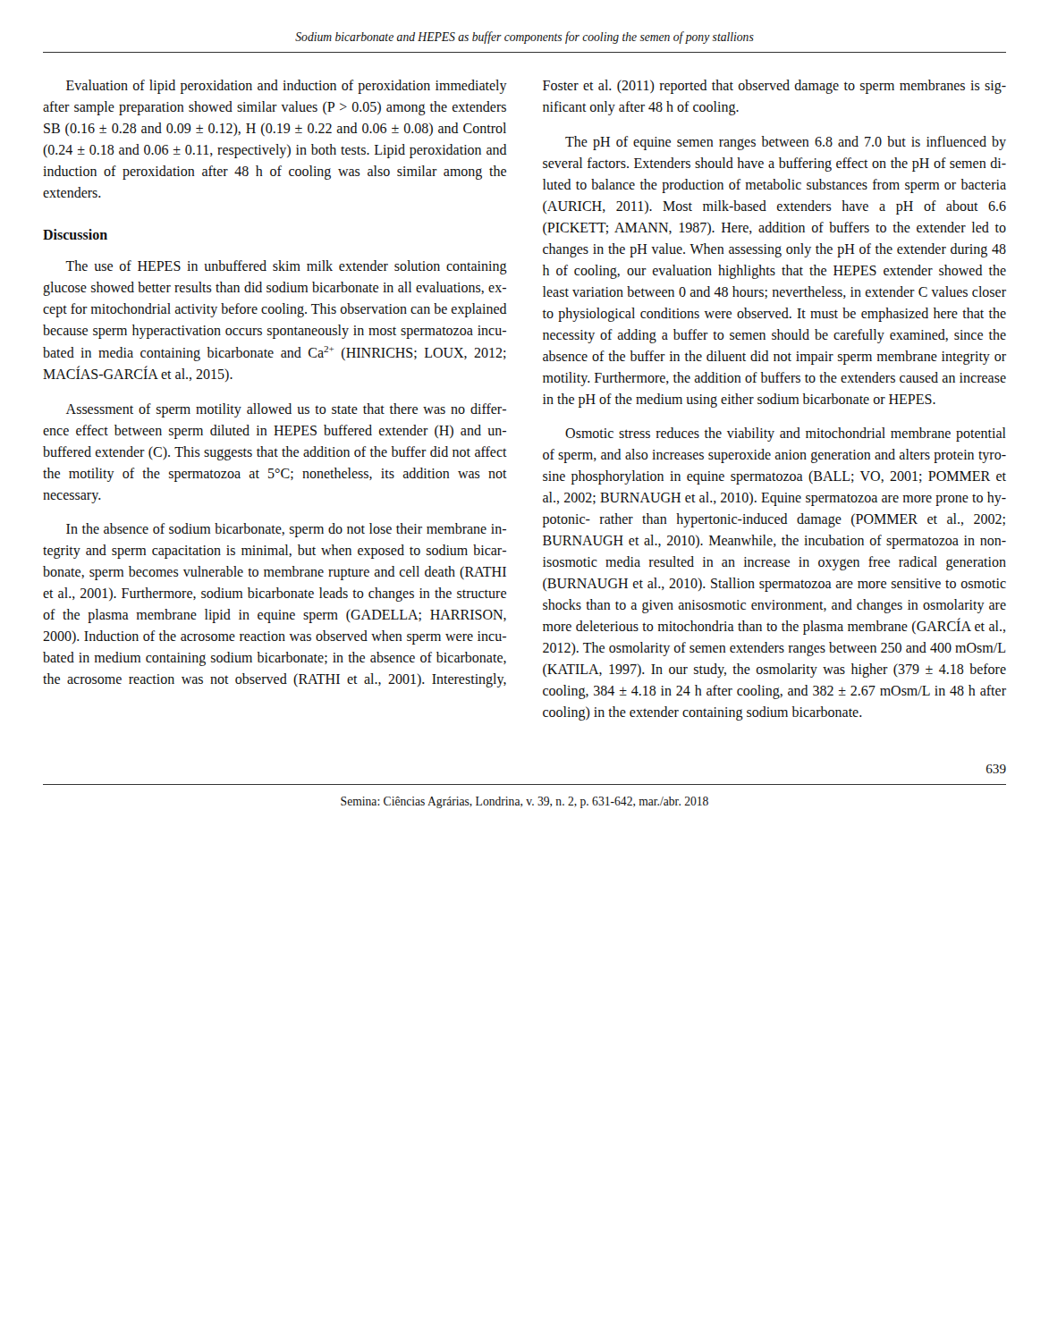Sodium bicarbonate and HEPES as buffer components for cooling the semen of pony stallions
Evaluation of lipid peroxidation and induction of peroxidation immediately after sample preparation showed similar values (P > 0.05) among the extenders SB (0.16 ± 0.28 and 0.09 ± 0.12), H (0.19 ± 0.22 and 0.06 ± 0.08) and Control (0.24 ± 0.18 and 0.06 ± 0.11, respectively) in both tests. Lipid peroxidation and induction of peroxidation after 48 h of cooling was also similar among the extenders.
Discussion
The use of HEPES in unbuffered skim milk extender solution containing glucose showed better results than did sodium bicarbonate in all evaluations, except for mitochondrial activity before cooling. This observation can be explained because sperm hyperactivation occurs spontaneously in most spermatozoa incubated in media containing bicarbonate and Ca2+ (HINRICHS; LOUX, 2012; MACÍAS-GARCÍA et al., 2015).
Assessment of sperm motility allowed us to state that there was no difference effect between sperm diluted in HEPES buffered extender (H) and unbuffered extender (C). This suggests that the addition of the buffer did not affect the motility of the spermatozoa at 5°C; nonetheless, its addition was not necessary.
In the absence of sodium bicarbonate, sperm do not lose their membrane integrity and sperm capacitation is minimal, but when exposed to sodium bicarbonate, sperm becomes vulnerable to membrane rupture and cell death (RATHI et al., 2001). Furthermore, sodium bicarbonate leads to changes in the structure of the plasma membrane lipid in equine sperm (GADELLA; HARRISON, 2000). Induction of the acrosome reaction was observed when sperm were incubated in medium containing sodium bicarbonate; in the absence of bicarbonate, the acrosome reaction was not observed (RATHI et al., 2001). Interestingly, Foster et al. (2011) reported that observed damage to sperm membranes is significant only after 48 h of cooling.
The pH of equine semen ranges between 6.8 and 7.0 but is influenced by several factors. Extenders should have a buffering effect on the pH of semen diluted to balance the production of metabolic substances from sperm or bacteria (AURICH, 2011). Most milk-based extenders have a pH of about 6.6 (PICKETT; AMANN, 1987). Here, addition of buffers to the extender led to changes in the pH value. When assessing only the pH of the extender during 48 h of cooling, our evaluation highlights that the HEPES extender showed the least variation between 0 and 48 hours; nevertheless, in extender C values closer to physiological conditions were observed. It must be emphasized here that the necessity of adding a buffer to semen should be carefully examined, since the absence of the buffer in the diluent did not impair sperm membrane integrity or motility. Furthermore, the addition of buffers to the extenders caused an increase in the pH of the medium using either sodium bicarbonate or HEPES.
Osmotic stress reduces the viability and mitochondrial membrane potential of sperm, and also increases superoxide anion generation and alters protein tyrosine phosphorylation in equine spermatozoa (BALL; VO, 2001; POMMER et al., 2002; BURNAUGH et al., 2010). Equine spermatozoa are more prone to hypotonic- rather than hypertonic-induced damage (POMMER et al., 2002; BURNAUGH et al., 2010). Meanwhile, the incubation of spermatozoa in nonisosmotic media resulted in an increase in oxygen free radical generation (BURNAUGH et al., 2010). Stallion spermatozoa are more sensitive to osmotic shocks than to a given anisosmotic environment, and changes in osmolarity are more deleterious to mitochondria than to the plasma membrane (GARCÍA et al., 2012). The osmolarity of semen extenders ranges between 250 and 400 mOsm/L (KATILA, 1997). In our study, the osmolarity was higher (379 ± 4.18 before cooling, 384 ± 4.18 in 24 h after cooling, and 382 ± 2.67 mOsm/L in 48 h after cooling) in the extender containing sodium bicarbonate.
639
Semina: Ciências Agrárias, Londrina, v. 39, n. 2, p. 631-642, mar./abr. 2018